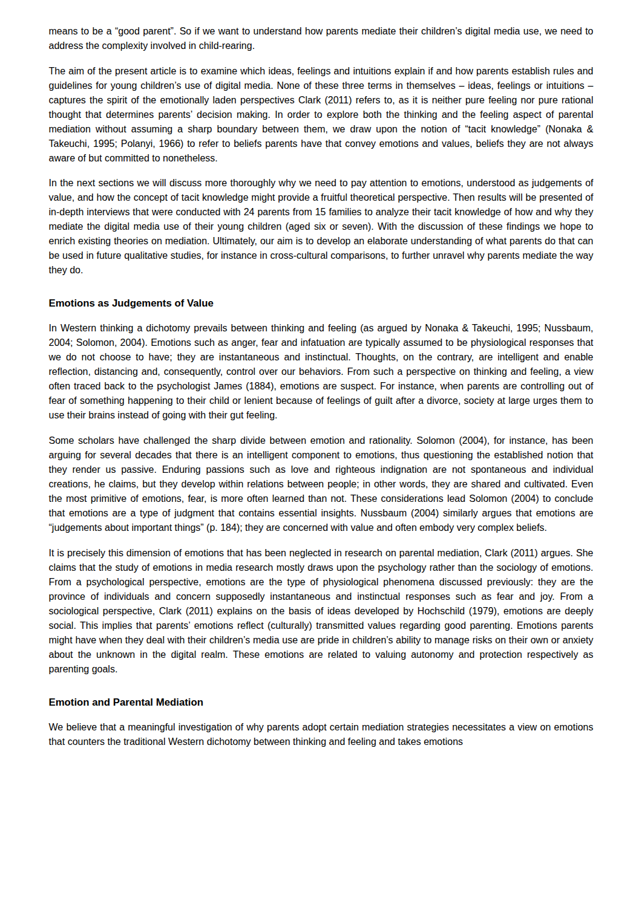means to be a “good parent”. So if we want to understand how parents mediate their children’s digital media use, we need to address the complexity involved in child-rearing.
The aim of the present article is to examine which ideas, feelings and intuitions explain if and how parents establish rules and guidelines for young children’s use of digital media. None of these three terms in themselves – ideas, feelings or intuitions – captures the spirit of the emotionally laden perspectives Clark (2011) refers to, as it is neither pure feeling nor pure rational thought that determines parents’ decision making. In order to explore both the thinking and the feeling aspect of parental mediation without assuming a sharp boundary between them, we draw upon the notion of “tacit knowledge” (Nonaka & Takeuchi, 1995; Polanyi, 1966) to refer to beliefs parents have that convey emotions and values, beliefs they are not always aware of but committed to nonetheless.
In the next sections we will discuss more thoroughly why we need to pay attention to emotions, understood as judgements of value, and how the concept of tacit knowledge might provide a fruitful theoretical perspective. Then results will be presented of in-depth interviews that were conducted with 24 parents from 15 families to analyze their tacit knowledge of how and why they mediate the digital media use of their young children (aged six or seven). With the discussion of these findings we hope to enrich existing theories on mediation. Ultimately, our aim is to develop an elaborate understanding of what parents do that can be used in future qualitative studies, for instance in cross-cultural comparisons, to further unravel why parents mediate the way they do.
Emotions as Judgements of Value
In Western thinking a dichotomy prevails between thinking and feeling (as argued by Nonaka & Takeuchi, 1995; Nussbaum, 2004; Solomon, 2004). Emotions such as anger, fear and infatuation are typically assumed to be physiological responses that we do not choose to have; they are instantaneous and instinctual. Thoughts, on the contrary, are intelligent and enable reflection, distancing and, consequently, control over our behaviors. From such a perspective on thinking and feeling, a view often traced back to the psychologist James (1884), emotions are suspect. For instance, when parents are controlling out of fear of something happening to their child or lenient because of feelings of guilt after a divorce, society at large urges them to use their brains instead of going with their gut feeling.
Some scholars have challenged the sharp divide between emotion and rationality. Solomon (2004), for instance, has been arguing for several decades that there is an intelligent component to emotions, thus questioning the established notion that they render us passive. Enduring passions such as love and righteous indignation are not spontaneous and individual creations, he claims, but they develop within relations between people; in other words, they are shared and cultivated. Even the most primitive of emotions, fear, is more often learned than not. These considerations lead Solomon (2004) to conclude that emotions are a type of judgment that contains essential insights. Nussbaum (2004) similarly argues that emotions are “judgements about important things” (p. 184); they are concerned with value and often embody very complex beliefs.
It is precisely this dimension of emotions that has been neglected in research on parental mediation, Clark (2011) argues. She claims that the study of emotions in media research mostly draws upon the psychology rather than the sociology of emotions. From a psychological perspective, emotions are the type of physiological phenomena discussed previously: they are the province of individuals and concern supposedly instantaneous and instinctual responses such as fear and joy. From a sociological perspective, Clark (2011) explains on the basis of ideas developed by Hochschild (1979), emotions are deeply social. This implies that parents’ emotions reflect (culturally) transmitted values regarding good parenting. Emotions parents might have when they deal with their children’s media use are pride in children’s ability to manage risks on their own or anxiety about the unknown in the digital realm. These emotions are related to valuing autonomy and protection respectively as parenting goals.
Emotion and Parental Mediation
We believe that a meaningful investigation of why parents adopt certain mediation strategies necessitates a view on emotions that counters the traditional Western dichotomy between thinking and feeling and takes emotions